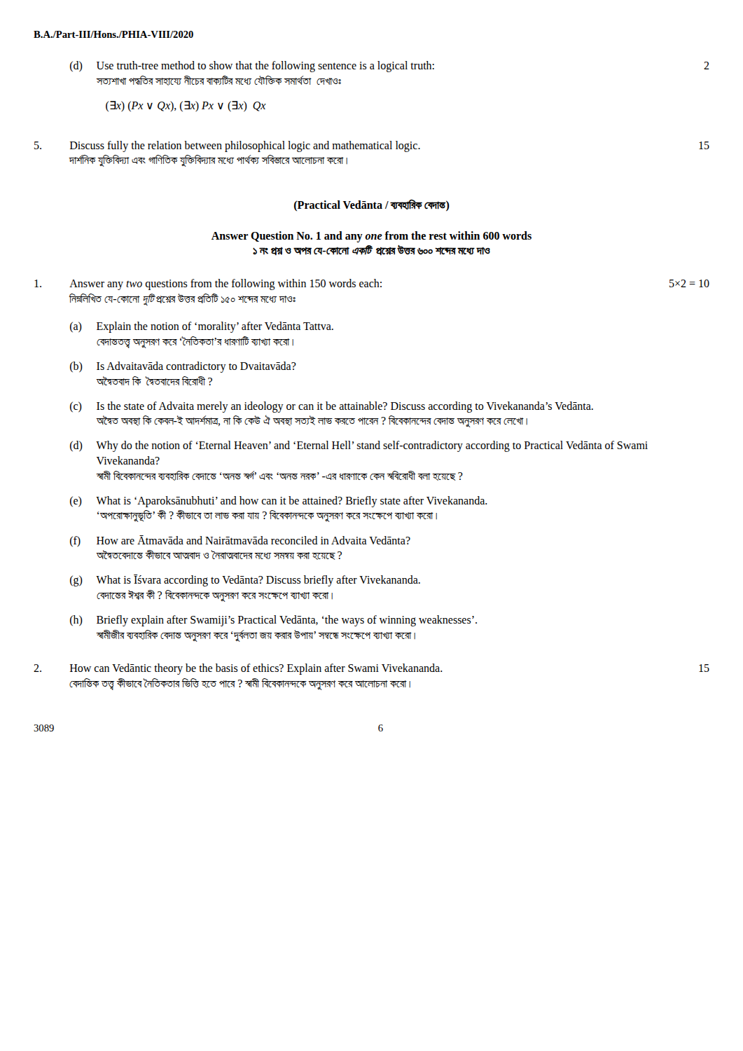B.A./Part-III/Hons./PHIA-VIII/2020
(d)
Use truth-tree method to show that the following sentence is a logical truth:
সত্যশাখা পদ্ধতির সাহায্যে নীচের বাক্যটির মধ্যে যৌক্তিক সমার্থতা দেখাওঃ
(∃x) (Px ∨ Qx), (∃x) Px ∨ (∃x) Qx
2
5.
Discuss fully the relation between philosophical logic and mathematical logic.
দার্শনিক যুক্তিবিদ্যা এবং গাণিতিক যুক্তিবিদ্যার মধ্যে পার্থক্য সবিস্তারে আলোচনা করো।
15
(Practical Vedānta / ব্যবহারিক বেদান্ত)
Answer Question No. 1 and any one from the rest within 600 words
১ নং প্রশ্ন ও অপর যে-কোনো একটি প্রশ্নের উত্তর ৬০০ শব্দের মধ্যে দাও
1.
Answer any two questions from the following within 150 words each:
নিম্নলিখিত যে-কোনো দুটি প্রশ্নের উত্তর প্রতিটি ১৫০ শব্দের মধ্যে দাওঃ
5×2 = 10
(a)
Explain the notion of ‘morality’ after Vedānta Tattva.
বেদান্ততত্ত্ব অনুসরণ করে ‘নৈতিকতা’র ধারণাটি ব্যাখ্যা করো।
(b)
Is Advaitavāda contradictory to Dvaitavāda?
অদ্বৈতবাদ কি দ্বৈতবাদের বিরোধী ?
(c)
Is the state of Advaita merely an ideology or can it be attainable? Discuss according to Vivekananda’s Vedānta.
অদ্বৈত অবস্থা কি কেবল-ই আদর্শমাত্র, না কি কেউ ঐ অবস্থা সত্যই লাভ করতে পারেন ? বিবেকানন্দের বেদান্ত অনুসরণ করে লেখো।
(d)
Why do the notion of ‘Eternal Heaven’ and ‘Eternal Hell’ stand self-contradictory according to Practical Vedānta of Swami Vivekananda?
স্বামী বিবেকানন্দের ব্যবহারিক বেদান্তে ‘অনন্ত স্বর্গ’ এবং ‘অনন্ত নরক’ -এর ধারণাকে কেন স্ববিরোধী বলা হয়েছে ?
(e)
What is ‘Aparoksānubhuti’ and how can it be attained? Briefly state after Vivekananda.
‘অপরোক্ষানুভূতি’ কী ? কীভাবে তা লাভ করা যায় ? বিবেকানন্দকে অনুসরণ করে সংক্ষেপে ব্যাখ্যা করো।
(f)
How are Ātmavāda and Nairātmavāda reconciled in Advaita Vedānta?
অদ্বৈতবেদান্তে কীভাবে আত্মবাদ ও নৈরাত্মবাদের মধ্যে সমন্বয় করা হয়েছে ?
(g)
What is Īśvara according to Vedānta? Discuss briefly after Vivekananda.
বেদান্তের ঈশ্বর কী ? বিবেকানন্দকে অনুসরণ করে সংক্ষেপে ব্যাখ্যা করো।
(h)
Briefly explain after Swamiji’s Practical Vedānta, ‘the ways of winning weaknesses’.
স্বামীজীর ব্যবহারিক বেদান্ত অনুসরণ করে ‘দুর্বলতা জয় করার উপায়’ সম্বন্ধে সংক্ষেপে ব্যাখ্যা করো।
2.
How can Vedāntic theory be the basis of ethics? Explain after Swami Vivekananda.
বেদান্তিক তত্ত্ব কীভাবে নৈতিকতার ভিত্তি হতে পারে ? স্বামী বিবেকানন্দকে অনুসরণ করে আলোচনা করো।
15
3089
6